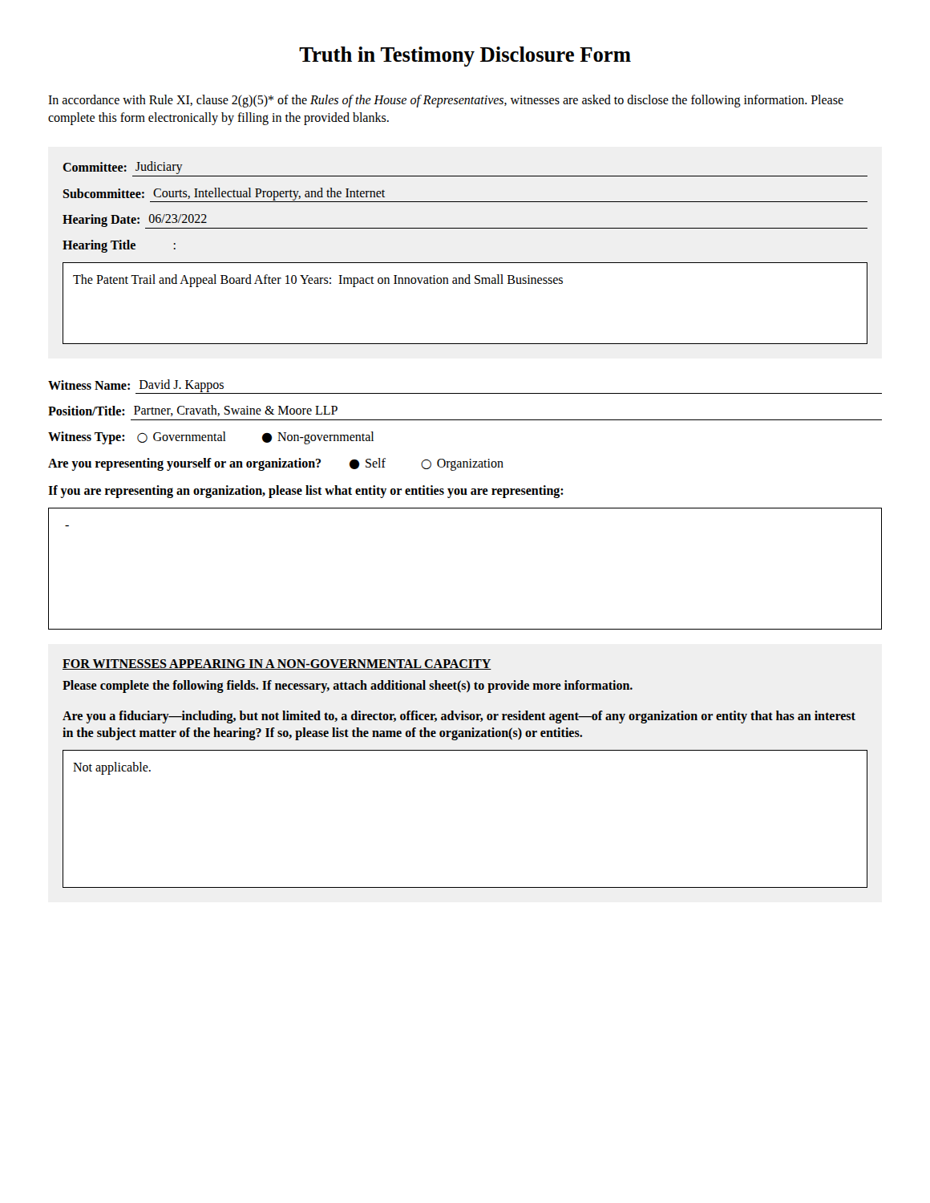Truth in Testimony Disclosure Form
In accordance with Rule XI, clause 2(g)(5)* of the Rules of the House of Representatives, witnesses are asked to disclose the following information. Please complete this form electronically by filling in the provided blanks.
Committee: Judiciary
Subcommittee: Courts, Intellectual Property, and the Internet
Hearing Date: 06/23/2022
Hearing Title :
The Patent Trail and Appeal Board After 10 Years: Impact on Innovation and Small Businesses
Witness Name: David J. Kappos
Position/Title: Partner, Cravath, Swaine & Moore LLP
Witness Type: ○Governmental ●Non-governmental
Are you representing yourself or an organization? ●Self ○Organization
If you are representing an organization, please list what entity or entities you are representing:
-
FOR WITNESSES APPEARING IN A NON-GOVERNMENTAL CAPACITY
Please complete the following fields. If necessary, attach additional sheet(s) to provide more information.
Are you a fiduciary—including, but not limited to, a director, officer, advisor, or resident agent—of any organization or entity that has an interest in the subject matter of the hearing? If so, please list the name of the organization(s) or entities.
Not applicable.